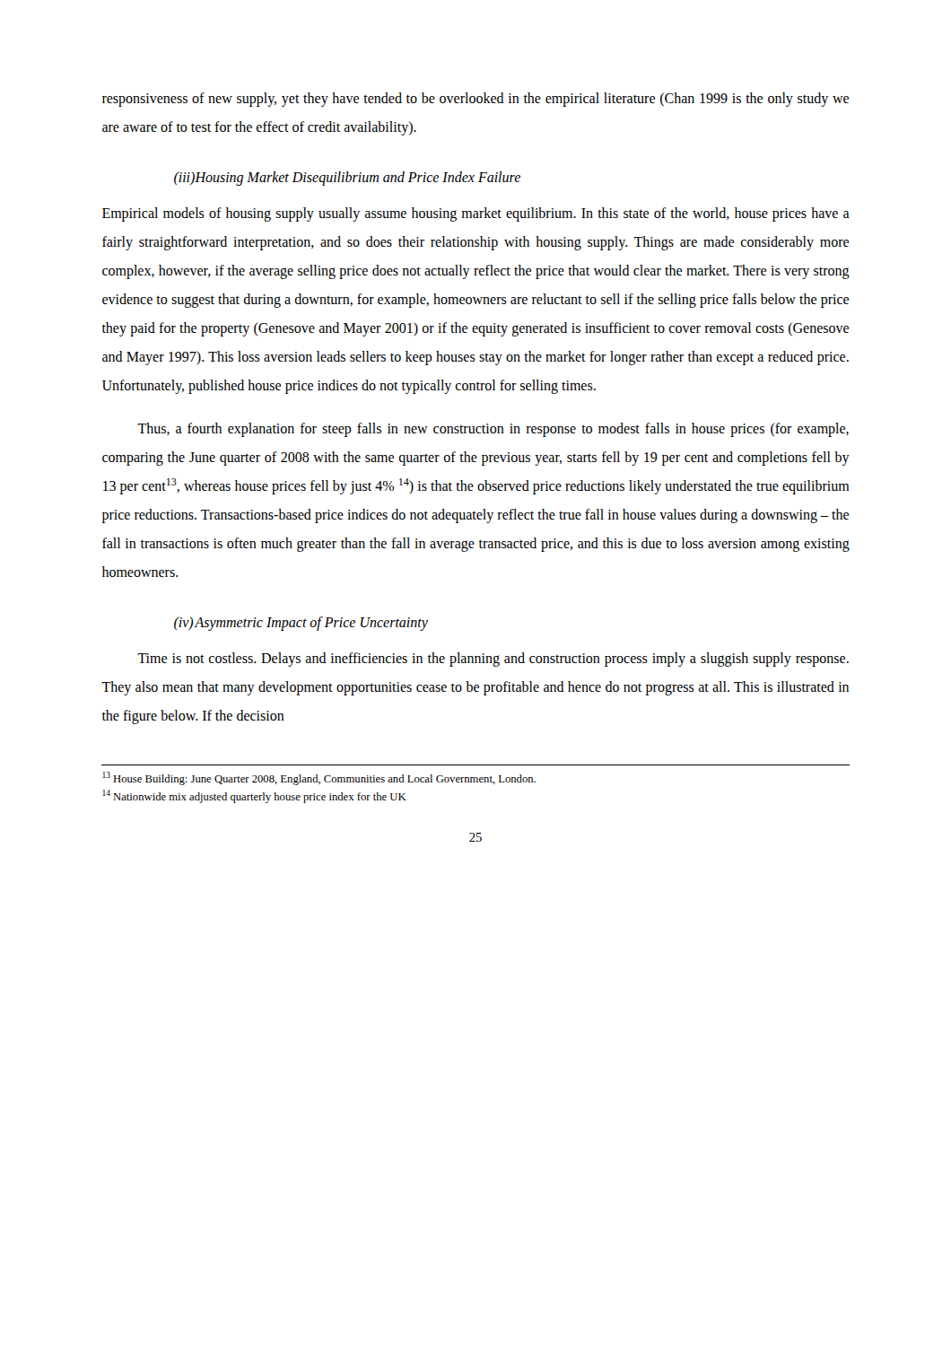responsiveness of new supply, yet they have tended to be overlooked in the empirical literature (Chan 1999 is the only study we are aware of to test for the effect of credit availability).
(iii) Housing Market Disequilibrium and Price Index Failure
Empirical models of housing supply usually assume housing market equilibrium. In this state of the world, house prices have a fairly straightforward interpretation, and so does their relationship with housing supply. Things are made considerably more complex, however, if the average selling price does not actually reflect the price that would clear the market. There is very strong evidence to suggest that during a downturn, for example, homeowners are reluctant to sell if the selling price falls below the price they paid for the property (Genesove and Mayer 2001) or if the equity generated is insufficient to cover removal costs (Genesove and Mayer 1997). This loss aversion leads sellers to keep houses stay on the market for longer rather than except a reduced price. Unfortunately, published house price indices do not typically control for selling times.
Thus, a fourth explanation for steep falls in new construction in response to modest falls in house prices (for example, comparing the June quarter of 2008 with the same quarter of the previous year, starts fell by 19 per cent and completions fell by 13 per cent13, whereas house prices fell by just 4% 14) is that the observed price reductions likely understated the true equilibrium price reductions. Transactions-based price indices do not adequately reflect the true fall in house values during a downswing – the fall in transactions is often much greater than the fall in average transacted price, and this is due to loss aversion among existing homeowners.
(iv) Asymmetric Impact of Price Uncertainty
Time is not costless. Delays and inefficiencies in the planning and construction process imply a sluggish supply response. They also mean that many development opportunities cease to be profitable and hence do not progress at all. This is illustrated in the figure below. If the decision
13 House Building: June Quarter 2008, England, Communities and Local Government, London.
14 Nationwide mix adjusted quarterly house price index for the UK
25